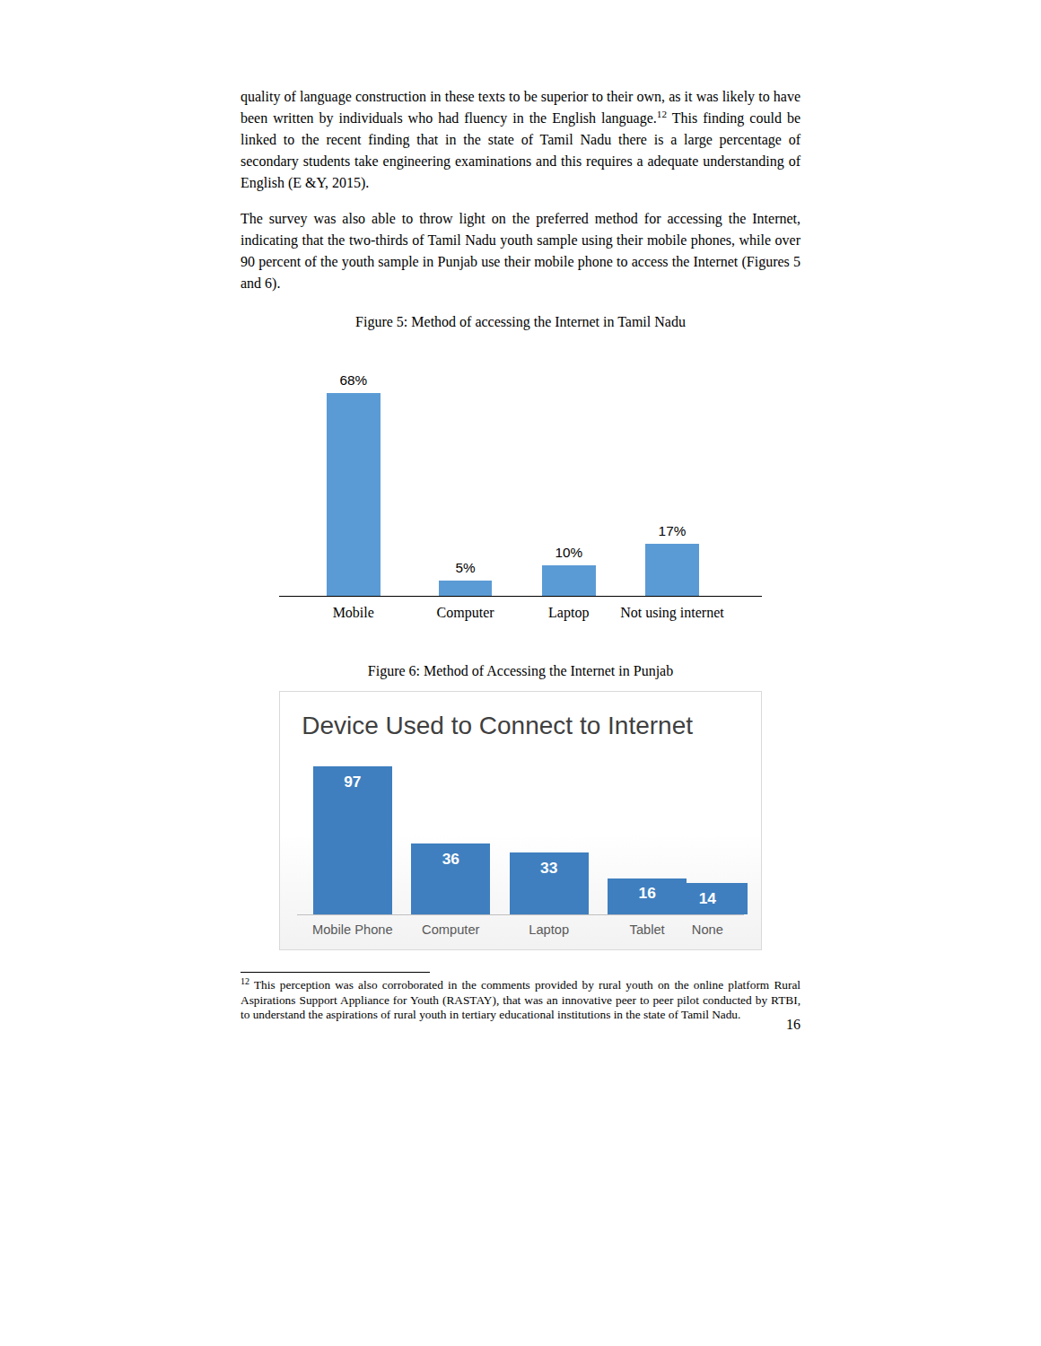quality of language construction in these texts to be superior to their own, as it was likely to have been written by individuals who had fluency in the English language.12 This finding could be linked to the recent finding that in the state of Tamil Nadu there is a large percentage of secondary students take engineering examinations and this requires a adequate understanding of English (E &Y, 2015).
The survey was also able to throw light on the preferred method for accessing the Internet, indicating that the two-thirds of Tamil Nadu youth sample using their mobile phones, while over 90 percent of the youth sample in Punjab use their mobile phone to access the Internet (Figures 5 and 6).
Figure 5: Method of accessing the Internet in Tamil Nadu
68%
5%
10%
17%
Mobile Computer Laptop Not using internet
Figure 6: Method of Accessing the Internet in Punjab
Device Used to Connect to Internet
97
36
33
16
14
Mobile Phone Computer Laptop Tablet None
12 This perception was also corroborated in the comments provided by rural youth on the online platform Rural Aspirations Support Appliance for Youth (RASTAY), that was an innovative peer to peer pilot conducted by RTBI, to understand the aspirations of rural youth in tertiary educational institutions in the state of Tamil Nadu.
16